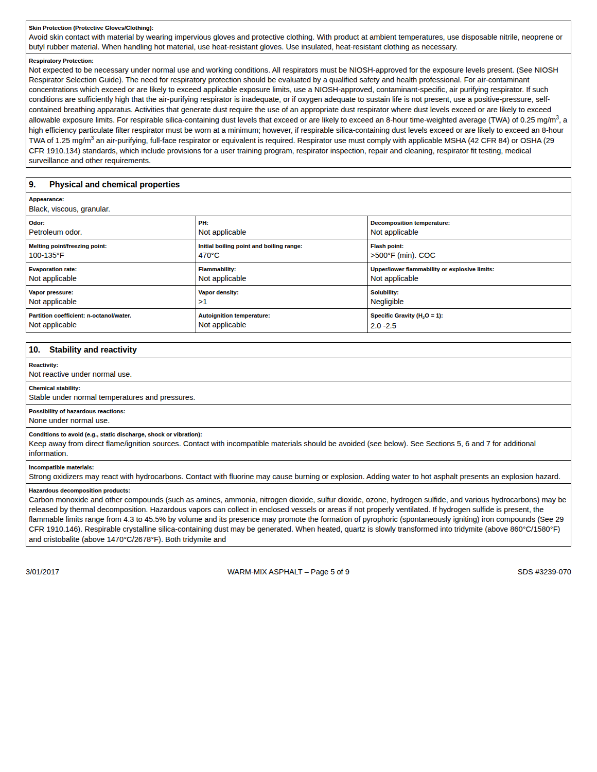| Skin Protection (Protective Gloves/Clothing): Avoid skin contact with material by wearing impervious gloves and protective clothing. With product at ambient temperatures, use disposable nitrile, neoprene or butyl rubber material. When handling hot material, use heat-resistant gloves. Use insulated, heat-resistant clothing as necessary. |
| Respiratory Protection: Not expected to be necessary under normal use and working conditions. All respirators must be NIOSH-approved for the exposure levels present. (See NIOSH Respirator Selection Guide). The need for respiratory protection should be evaluated by a qualified safety and health professional. For air-contaminant concentrations which exceed or are likely to exceed applicable exposure limits, use a NIOSH-approved, contaminant-specific, air purifying respirator. If such conditions are sufficiently high that the air-purifying respirator is inadequate, or if oxygen adequate to sustain life is not present, use a positive-pressure, self-contained breathing apparatus. Activities that generate dust require the use of an appropriate dust respirator where dust levels exceed or are likely to exceed allowable exposure limits. For respirable silica-containing dust levels that exceed or are likely to exceed an 8-hour time-weighted average (TWA) of 0.25 mg/m 3 , a high efficiency particulate filter respirator must be worn at a minimum; however, if respirable silica-containing dust levels exceed or are likely to exceed an 8-hour TWA of 1.25 mg/m 3 an air-purifying, full-face respirator or equivalent is required. Respirator use must comply with applicable MSHA (42 CFR 84) or OSHA (29 CFR 1910.134) standards, which include provisions for a user training program, respirator inspection, repair and cleaning, respirator fit testing, medical surveillance and other requirements. |
| 9. Physical and chemical properties |
| Appearance: Black, viscous, granular. |
| Odor: Petroleum odor. | PH: Not applicable | Decomposition temperature: Not applicable |
| Melting point/freezing point: 100-135°F | Initial boiling point and boiling range: 470°C | Flash point: >500°F (min). COC |
| Evaporation rate: Not applicable | Flammability: Not applicable | Upper/lower flammability or explosive limits: Not applicable |
| Vapor pressure: Not applicable | Vapor density: >1 | Solubility: Negligible |
| Partition coefficient: n-octanol/water. Not applicable | Autoignition temperature: Not applicable | Specific Gravity (H 2 O = 1): 2.0 -2.5 |
| 10. Stability and reactivity |
| Reactivity: Not reactive under normal use. |
| Chemical stability: Stable under normal temperatures and pressures. |
| Possibility of hazardous reactions: None under normal use. |
| Conditions to avoid (e.g., static discharge, shock or vibration): Keep away from direct flame/ignition sources. Contact with incompatible materials should be avoided (see below). See Sections 5, 6 and 7 for additional information. |
| Incompatible materials: Strong oxidizers may react with hydrocarbons. Contact with fluorine may cause burning or explosion. Adding water to hot asphalt presents an explosion hazard. |
| Hazardous decomposition products: Carbon monoxide and other compounds (such as amines, ammonia, nitrogen dioxide, sulfur dioxide, ozone, hydrogen sulfide, and various hydrocarbons) may be released by thermal decomposition. Hazardous vapors can collect in enclosed vessels or areas if not properly ventilated. If hydrogen sulfide is present, the flammable limits range from 4.3 to 45.5% by volume and its presence may promote the formation of pyrophoric (spontaneously igniting) iron compounds (See 29 CFR 1910.146). Respirable crystalline silica-containing dust may be generated. When heated, quartz is slowly transformed into tridymite (above 860°C/1580°F) and cristobalite (above 1470°C/2678°F). Both tridymite and |
3/01/2017 WARM-MIX ASPHALT – Page 5 of 9 SDS #3239-070